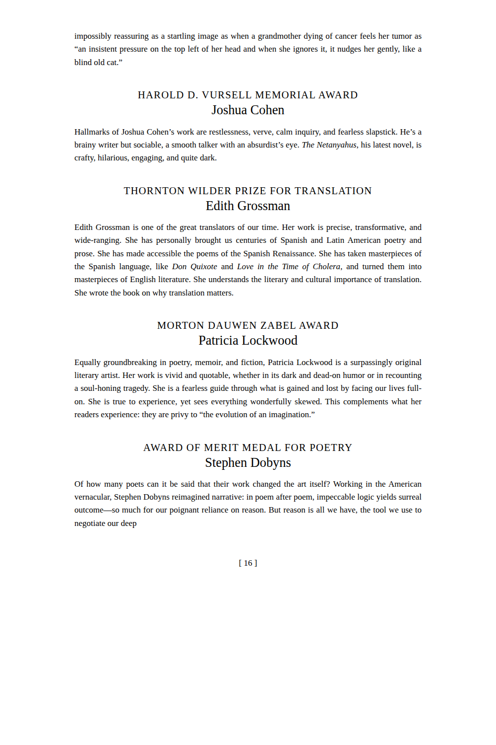impossibly reassuring as a startling image as when a grandmother dying of cancer feels her tumor as “an insistent pressure on the top left of her head and when she ignores it, it nudges her gently, like a blind old cat.”
HAROLD D. VURSELL MEMORIAL AWARD
Joshua Cohen
Hallmarks of Joshua Cohen’s work are restlessness, verve, calm inquiry, and fearless slapstick. He’s a brainy writer but sociable, a smooth talker with an absurdist’s eye. The Netanyahus, his latest novel, is crafty, hilarious, engaging, and quite dark.
THORNTON WILDER PRIZE FOR TRANSLATION
Edith Grossman
Edith Grossman is one of the great translators of our time. Her work is precise, transformative, and wide-ranging. She has personally brought us centuries of Spanish and Latin American poetry and prose. She has made accessible the poems of the Spanish Renaissance. She has taken masterpieces of the Spanish language, like Don Quixote and Love in the Time of Cholera, and turned them into masterpieces of English literature. She understands the literary and cultural importance of translation. She wrote the book on why translation matters.
MORTON DAUWEN ZABEL AWARD
Patricia Lockwood
Equally groundbreaking in poetry, memoir, and fiction, Patricia Lockwood is a surpassingly original literary artist. Her work is vivid and quotable, whether in its dark and dead-on humor or in recounting a soul-honing tragedy. She is a fearless guide through what is gained and lost by facing our lives full-on. She is true to experience, yet sees everything wonderfully skewed. This complements what her readers experience: they are privy to “the evolution of an imagination.”
AWARD OF MERIT MEDAL FOR POETRY
Stephen Dobyns
Of how many poets can it be said that their work changed the art itself? Working in the American vernacular, Stephen Dobyns reimagined narrative: in poem after poem, impeccable logic yields surreal outcome—so much for our poignant reliance on reason. But reason is all we have, the tool we use to negotiate our deep
[ 16 ]